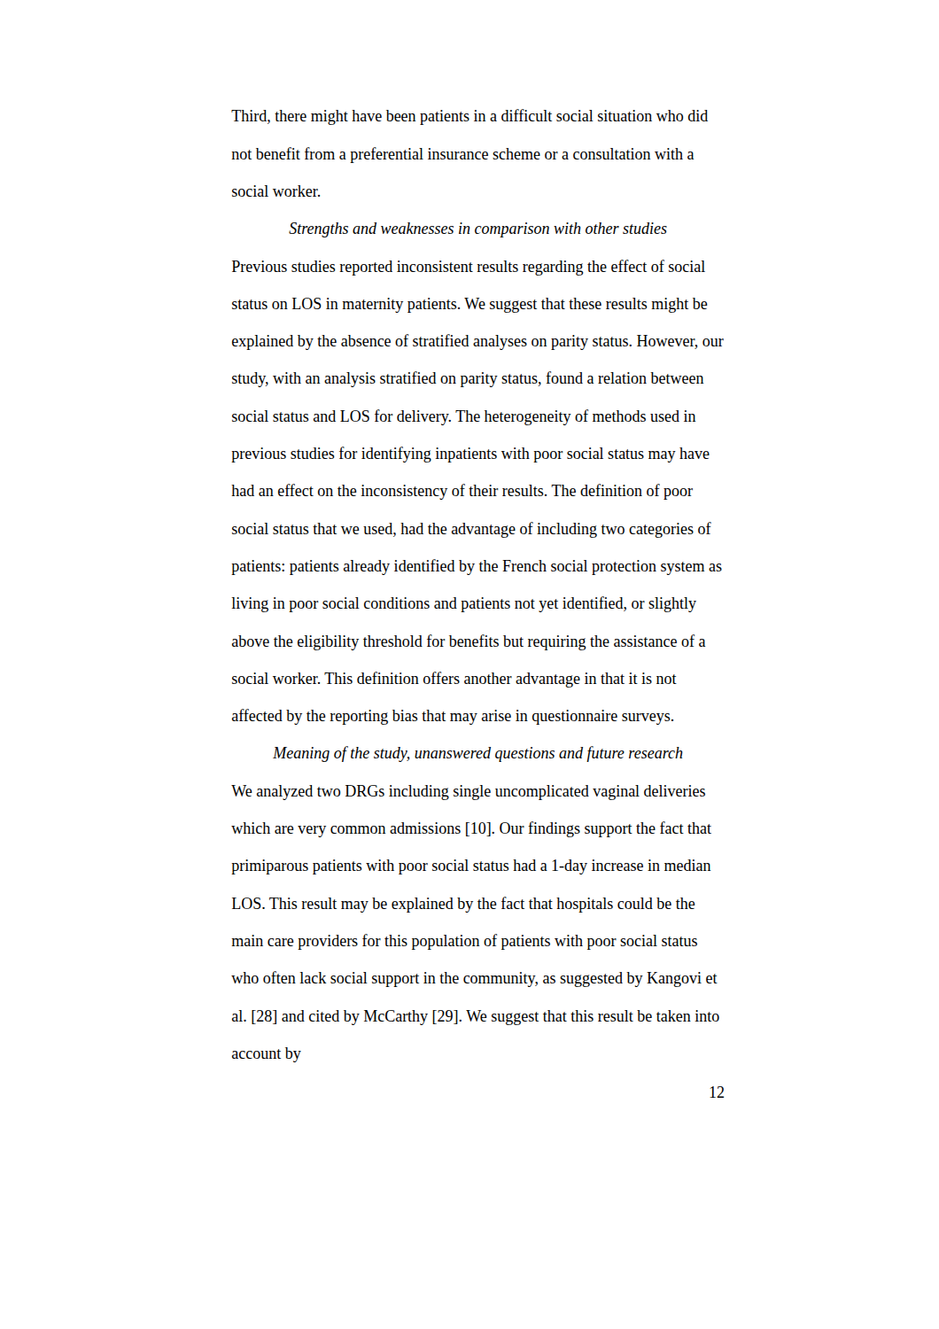Third, there might have been patients in a difficult social situation who did not benefit from a preferential insurance scheme or a consultation with a social worker.
Strengths and weaknesses in comparison with other studies
Previous studies reported inconsistent results regarding the effect of social status on LOS in maternity patients. We suggest that these results might be explained by the absence of stratified analyses on parity status. However, our study, with an analysis stratified on parity status, found a relation between social status and LOS for delivery. The heterogeneity of methods used in previous studies for identifying inpatients with poor social status may have had an effect on the inconsistency of their results. The definition of poor social status that we used, had the advantage of including two categories of patients: patients already identified by the French social protection system as living in poor social conditions and patients not yet identified, or slightly above the eligibility threshold for benefits but requiring the assistance of a social worker. This definition offers another advantage in that it is not affected by the reporting bias that may arise in questionnaire surveys.
Meaning of the study, unanswered questions and future research
We analyzed two DRGs including single uncomplicated vaginal deliveries which are very common admissions [10]. Our findings support the fact that primiparous patients with poor social status had a 1-day increase in median LOS. This result may be explained by the fact that hospitals could be the main care providers for this population of patients with poor social status who often lack social support in the community, as suggested by Kangovi et al. [28] and cited by McCarthy [29]. We suggest that this result be taken into account by
12